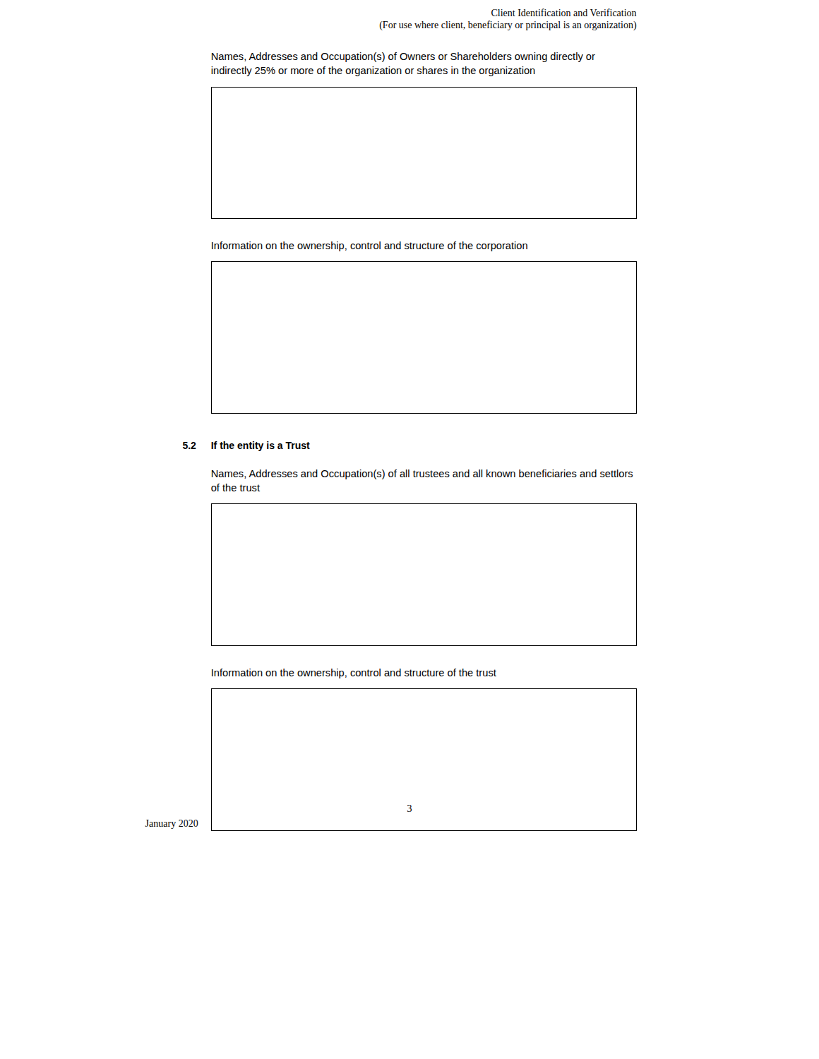Client Identification and Verification
(For use where client, beneficiary or principal is an organization)
Names, Addresses and Occupation(s) of Owners or Shareholders owning directly or indirectly 25% or more of the organization or shares in the organization
Information on the ownership, control and structure of the corporation
5.2
If the entity is a Trust
Names, Addresses and Occupation(s) of all trustees and all known beneficiaries and settlors of the trust
Information on the ownership, control and structure of the trust
3
January 2020